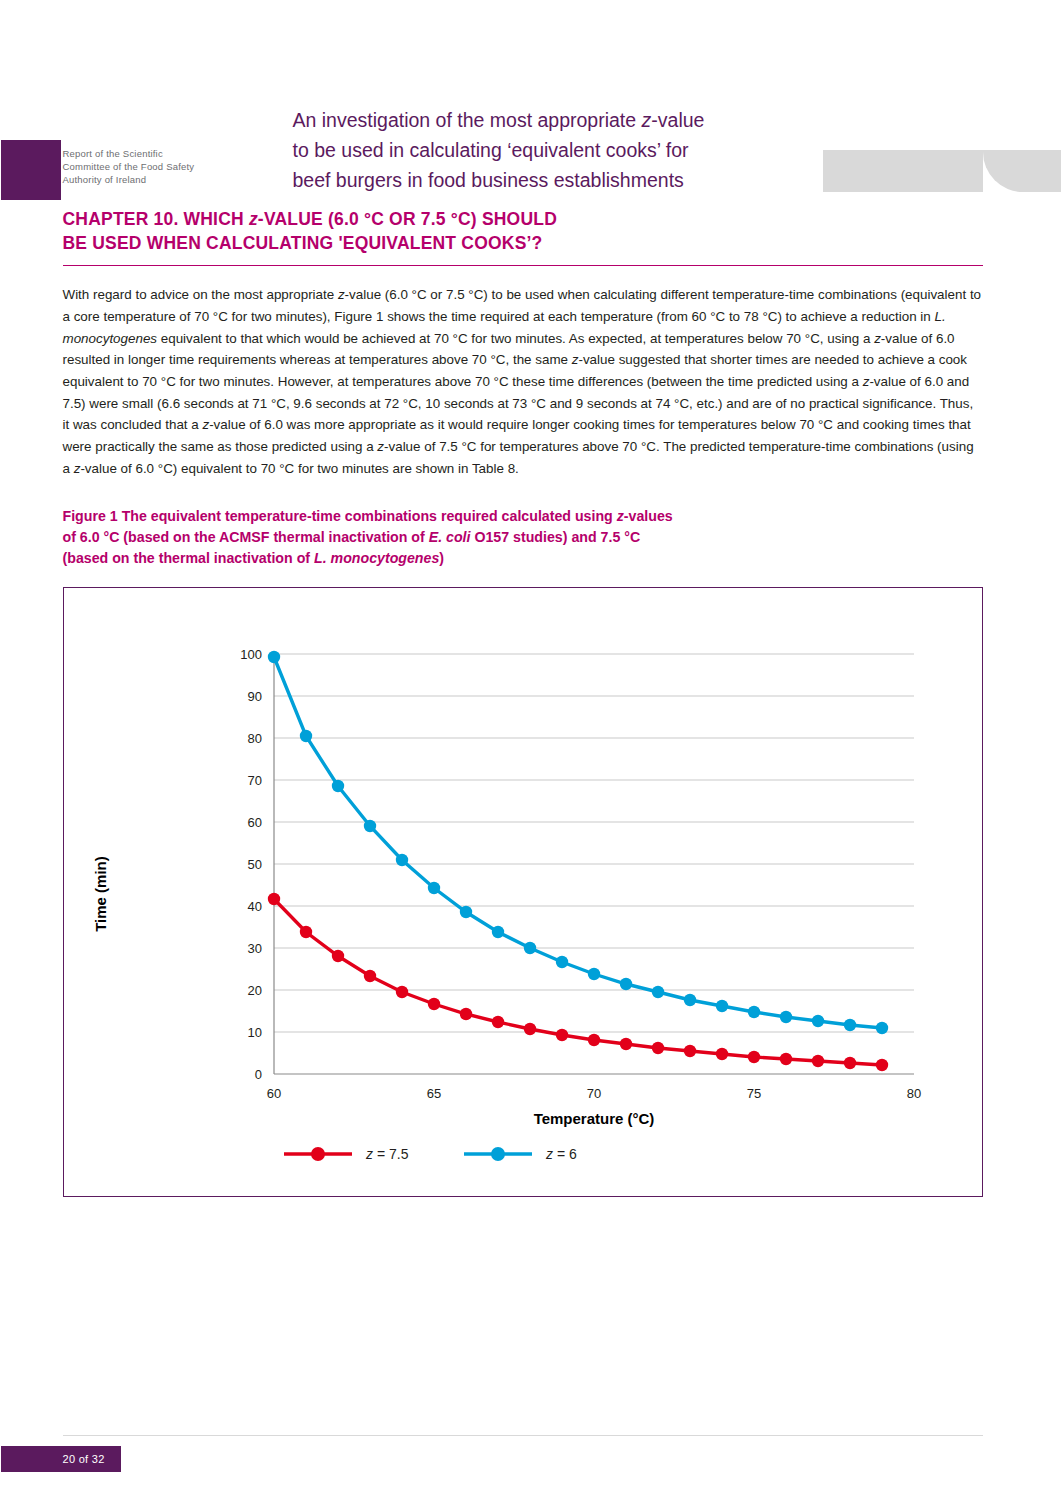Report of the Scientific
Committee of the Food Safety
Authority of Ireland
An investigation of the most appropriate z-value
to be used in calculating ‘equivalent cooks’ for
beef burgers in food business establishments
CHAPTER 10. WHICH z-VALUE (6.0 °C OR 7.5 °C) SHOULD
BE USED WHEN CALCULATING 'EQUIVALENT COOKS’?
With regard to advice on the most appropriate z-value (6.0 °C or 7.5 °C) to be used when calculating different temperature-time combinations (equivalent to a core temperature of 70 °C for two minutes), Figure 1 shows the time required at each temperature (from 60 °C to 78 °C) to achieve a reduction in L. monocytogenes equivalent to that which would be achieved at 70 °C for two minutes. As expected, at temperatures below 70 °C, using a z-value of 6.0 resulted in longer time requirements whereas at temperatures above 70 °C, the same z-value suggested that shorter times are needed to achieve a cook equivalent to 70 °C for two minutes. However, at temperatures above 70 °C these time differences (between the time predicted using a z-value of 6.0 and 7.5) were small (6.6 seconds at 71 °C, 9.6 seconds at 72 °C, 10 seconds at 73 °C and 9 seconds at 74 °C, etc.) and are of no practical significance. Thus, it was concluded that a z-value of 6.0 was more appropriate as it would require longer cooking times for temperatures below 70 °C and cooking times that were practically the same as those predicted using a z-value of 7.5 °C for temperatures above 70 °C. The predicted temperature-time combinations (using a z-value of 6.0 °C) equivalent to 70 °C for two minutes are shown in Table 8.
Figure 1 The equivalent temperature-time combinations required calculated using z-values
of 6.0 °C (based on the ACMSF thermal inactivation of E. coli O157 studies) and 7.5 °C
(based on the thermal inactivation of L. monocytogenes)
Time (min) 100 90 80 70 60 50 40 30 20 10 0 60 65 70 75 80 Temperature (°C) z = 7.5 z = 6
20 of 32